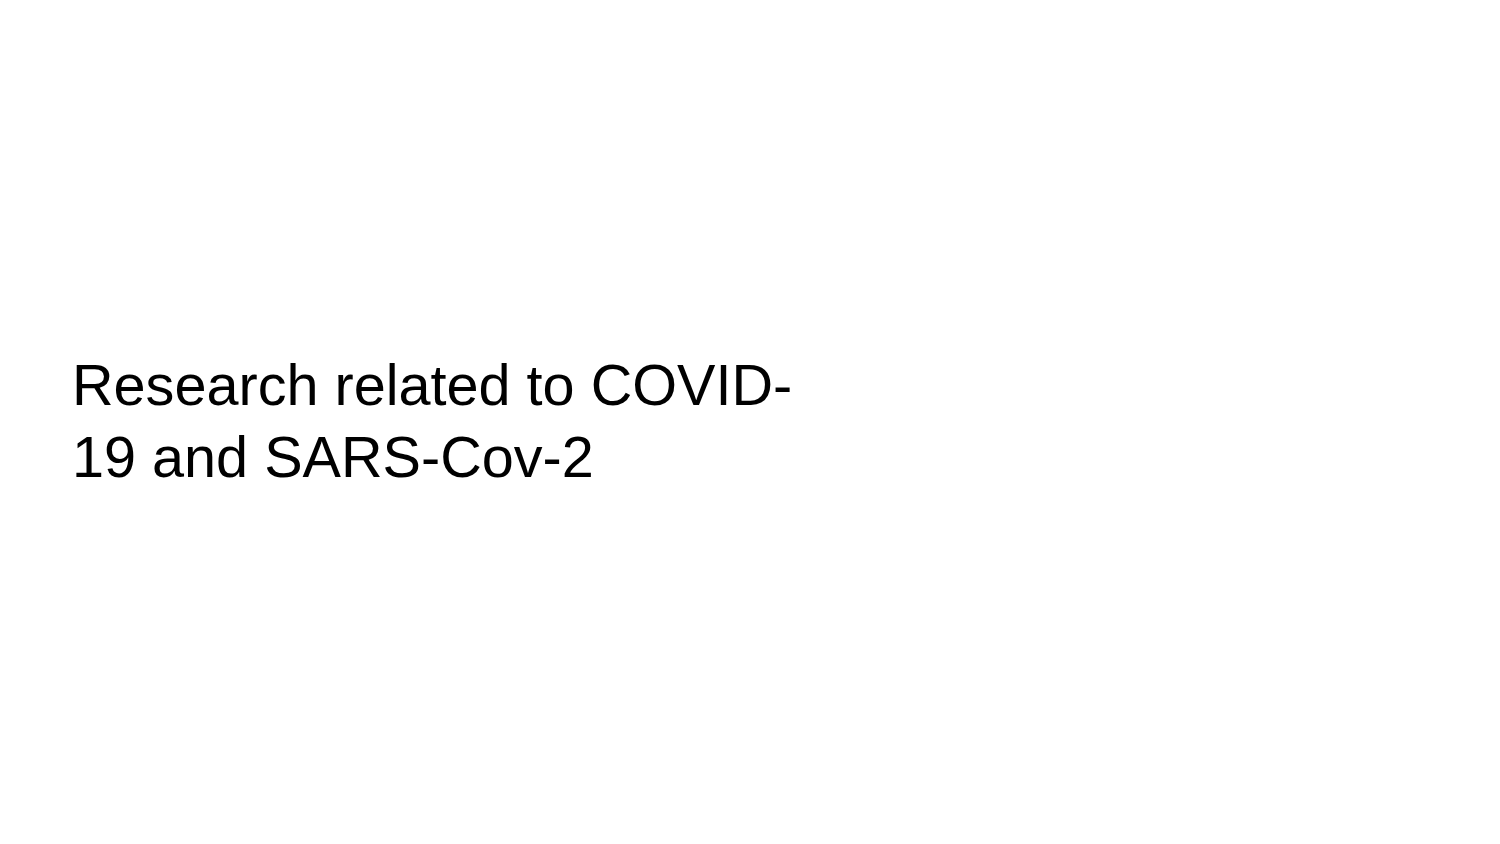Research related to COVID-19 and SARS-Cov-2